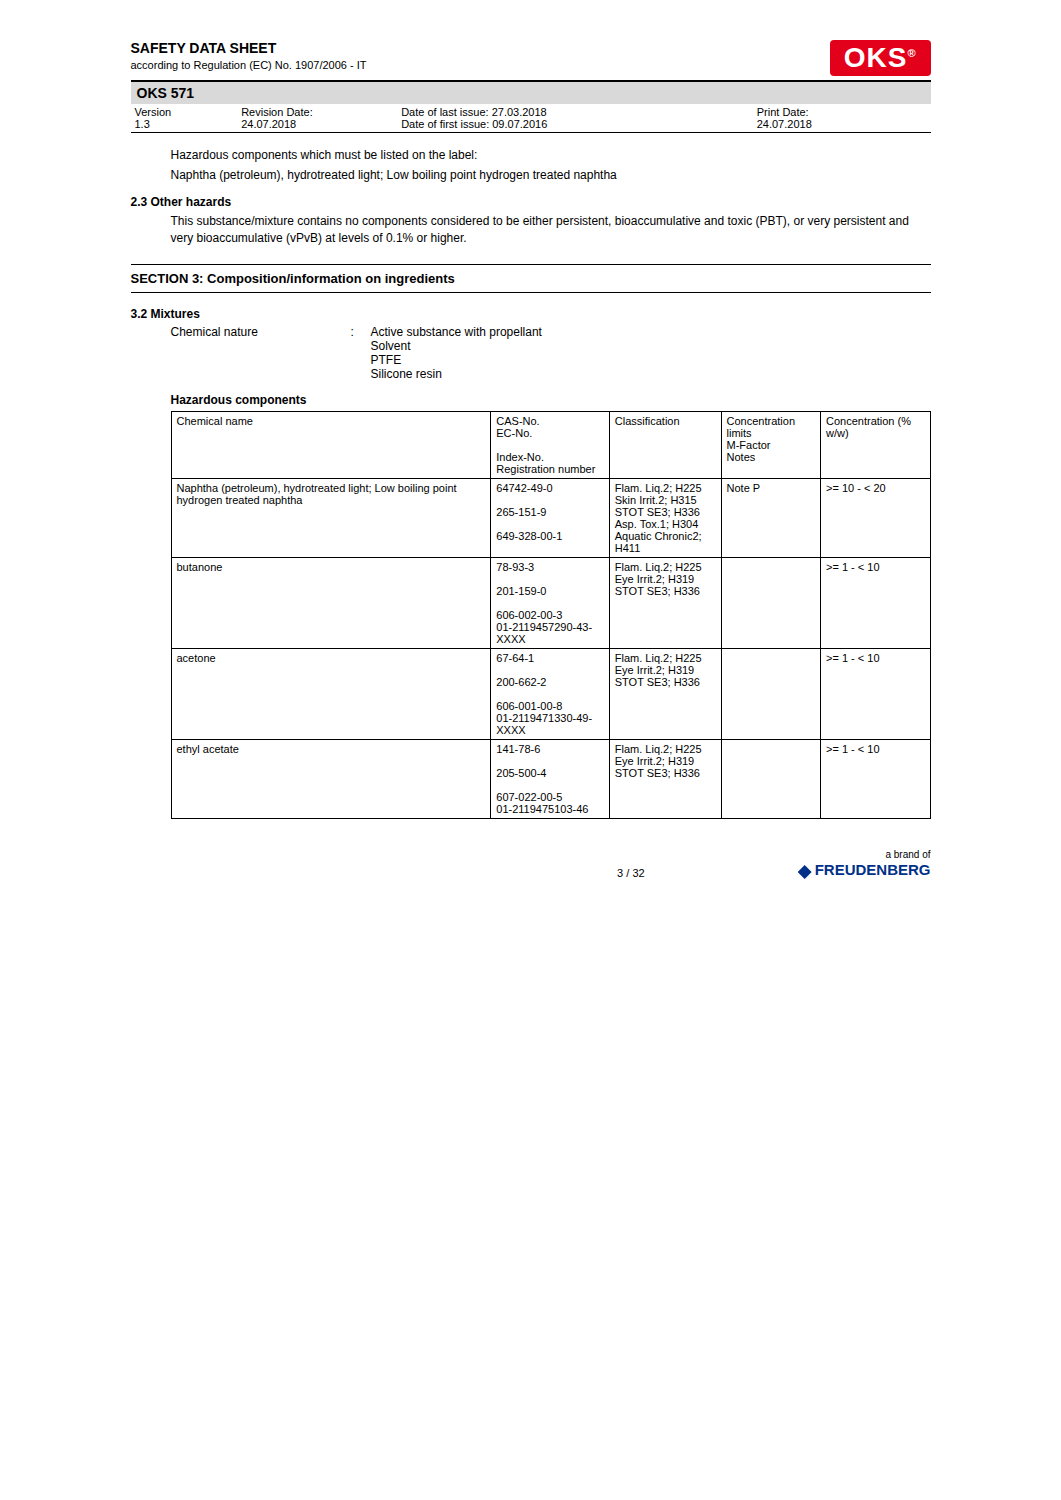SAFETY DATA SHEET
according to Regulation (EC) No. 1907/2006 - IT
OKS®
OKS 571
| Version 1.3 | Revision Date: 24.07.2018 | Date of last issue: 27.03.2018 Date of first issue: 09.07.2016 | Print Date: 24.07.2018 |
Hazardous components which must be listed on the label:
Naphtha (petroleum), hydrotreated light; Low boiling point hydrogen treated naphtha
2.3 Other hazards
This substance/mixture contains no components considered to be either persistent, bioaccumulative and toxic (PBT), or very persistent and very bioaccumulative (vPvB) at levels of 0.1% or higher.
SECTION 3: Composition/information on ingredients
3.2 Mixtures
Chemical nature
:
Active substance with propellant
Solvent
PTFE
Silicone resin
Hazardous components
| Chemical name | CAS-No. EC-No. Index-No. Registration number | Classification | Concentration limits M-Factor Notes | Concentration (% w/w) |
| --- | --- | --- | --- | --- |
| Naphtha (petroleum), hydrotreated light; Low boiling point hydrogen treated naphtha | 64742-49-0 265-151-9 649-328-00-1 | Flam. Liq.2; H225 Skin Irrit.2; H315 STOT SE3; H336 Asp. Tox.1; H304 Aquatic Chronic2; H411 | Note P | >= 10 - < 20 |
| butanone | 78-93-3 201-159-0 606-002-00-3 01-2119457290-43-XXXX | Flam. Liq.2; H225 Eye Irrit.2; H319 STOT SE3; H336 | | >= 1 - < 10 |
| acetone | 67-64-1 200-662-2 606-001-00-8 01-2119471330-49-XXXX | Flam. Liq.2; H225 Eye Irrit.2; H319 STOT SE3; H336 | | >= 1 - < 10 |
| ethyl acetate | 141-78-6 205-500-4 607-022-00-5 01-2119475103-46 | Flam. Liq.2; H225 Eye Irrit.2; H319 STOT SE3; H336 | | >= 1 - < 10 |
3 / 32
a brand of
FREUDENBERG